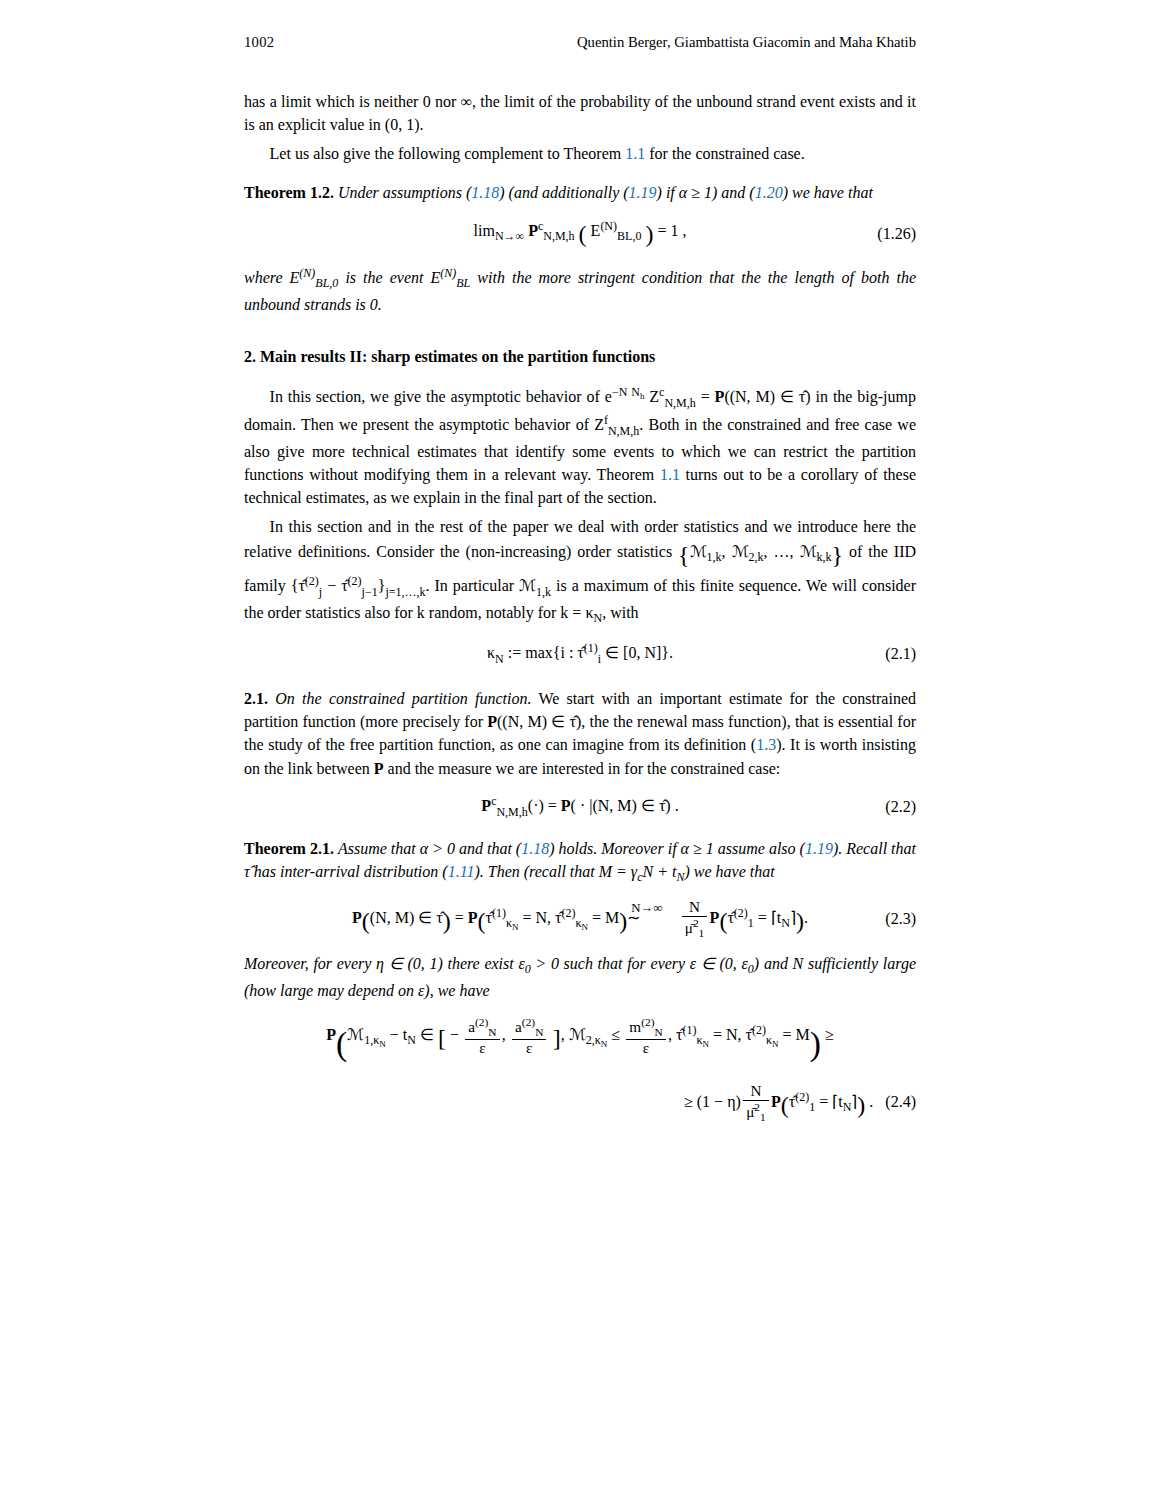1002 Quentin Berger, Giambattista Giacomin and Maha Khatib
has a limit which is neither 0 nor ∞, the limit of the probability of the unbound strand event exists and it is an explicit value in (0, 1).
Let us also give the following complement to Theorem 1.1 for the constrained case.
Theorem 1.2. Under assumptions (1.18) (and additionally (1.19) if α ≥ 1) and (1.20) we have that
limN→∞ PcN,M,h ( E(N) BL,0 ) = 1 , (1.26)
where E(N) BL,0 is the event E(N) BL with the more stringent condition that the the length of both the unbound strands is 0.
2. Main results II: sharp estimates on the partition functions
In this section, we give the asymptotic behavior of e−N Nh ZcN,M,h = P((N, M) ∈ τ̂) in the big-jump domain. Then we present the asymptotic behavior of ZfN,M,h. Both in the constrained and free case we also give more technical estimates that identify some events to which we can restrict the partition functions without modifying them in a relevant way. Theorem 1.1 turns out to be a corollary of these technical estimates, as we explain in the final part of the section.
In this section and in the rest of the paper we deal with order statistics and we introduce here the relative definitions. Consider the (non-increasing) order statistics {ℳ1,k, ℳ2,k, …, ℳk,k} of the IID family {τ̂(2) j − τ̂(2) j−1}j=1,…,k. In particular ℳ1,k is a maximum of this finite sequence. We will consider the order statistics also for k random, notably for k = κN, with
κN := max{i : τ̂(1) i ∈ [0, N]}. (2.1)
2.1. On the constrained partition function. We start with an important estimate for the constrained partition function (more precisely for P((N, M) ∈ τ̂), the the renewal mass function), that is essential for the study of the free partition function, as one can imagine from its definition (1.3). It is worth insisting on the link between P and the measure we are interested in for the constrained case:
PcN,M,h(·) = P( · |(N, M) ∈ τ̂) . (2.2)
Theorem 2.1. Assume that α > 0 and that (1.18) holds. Moreover if α ≥ 1 assume also (1.19). Recall that τ̂ has inter-arrival distribution (1.11). Then (recall that M = γc N + tN) we have that
P((N, M) ∈ τ̂) = P(τ̂(1) κN = N, τ̂(2) κN = M) N→∞∼ Nμ̄21 P(τ̂(2) 1 = ⌈tN⌉). (2.3)
Moreover, for every η ∈ (0, 1) there exist ε0 > 0 such that for every ε ∈ (0, ε0) and N sufficiently large (how large may depend on ε), we have
P(ℳ1,κN − tN ∈ [ − a(2) N ε, a(2) N ε ], ℳ2,κN ≤ m(2) N ε, τ̂(1) κN = N, τ̂(2) κN = M) ≥ ≥ (1 − η)Nμ̄21 P(τ̂(2) 1 = ⌈tN⌉) . (2.4)